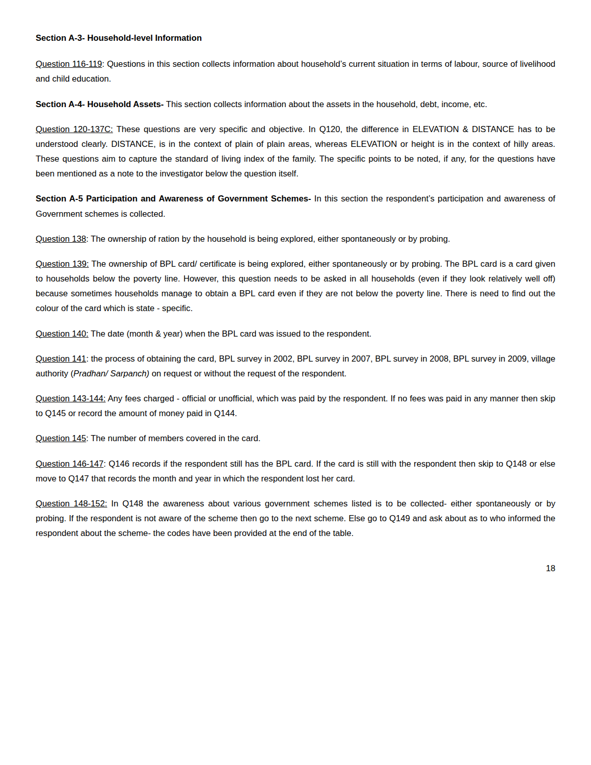Section A-3- Household-level Information
Question 116-119: Questions in this section collects information about household’s current situation in terms of labour, source of livelihood and child education.
Section A-4- Household Assets- This section collects information about the assets in the household, debt, income, etc.
Question 120-137C: These questions are very specific and objective. In Q120, the difference in ELEVATION & DISTANCE has to be understood clearly. DISTANCE, is in the context of plain of plain areas, whereas ELEVATION or height is in the context of hilly areas. These questions aim to capture the standard of living index of the family. The specific points to be noted, if any, for the questions have been mentioned as a note to the investigator below the question itself.
Section A-5 Participation and Awareness of Government Schemes- In this section the respondent’s participation and awareness of Government schemes is collected.
Question 138: The ownership of ration by the household is being explored, either spontaneously or by probing.
Question 139: The ownership of BPL card/ certificate is being explored, either spontaneously or by probing. The BPL card is a card given to households below the poverty line. However, this question needs to be asked in all households (even if they look relatively well off) because sometimes households manage to obtain a BPL card even if they are not below the poverty line. There is need to find out the colour of the card which is state - specific.
Question 140: The date (month & year) when the BPL card was issued to the respondent.
Question 141: the process of obtaining the card, BPL survey in 2002, BPL survey in 2007, BPL survey in 2008, BPL survey in 2009, village authority (Pradhan/ Sarpanch) on request or without the request of the respondent.
Question 143-144: Any fees charged - official or unofficial, which was paid by the respondent. If no fees was paid in any manner then skip to Q145 or record the amount of money paid in Q144.
Question 145: The number of members covered in the card.
Question 146-147: Q146 records if the respondent still has the BPL card. If the card is still with the respondent then skip to Q148 or else move to Q147 that records the month and year in which the respondent lost her card.
Question 148-152: In Q148 the awareness about various government schemes listed is to be collected- either spontaneously or by probing. If the respondent is not aware of the scheme then go to the next scheme. Else go to Q149 and ask about as to who informed the respondent about the scheme- the codes have been provided at the end of the table.
18